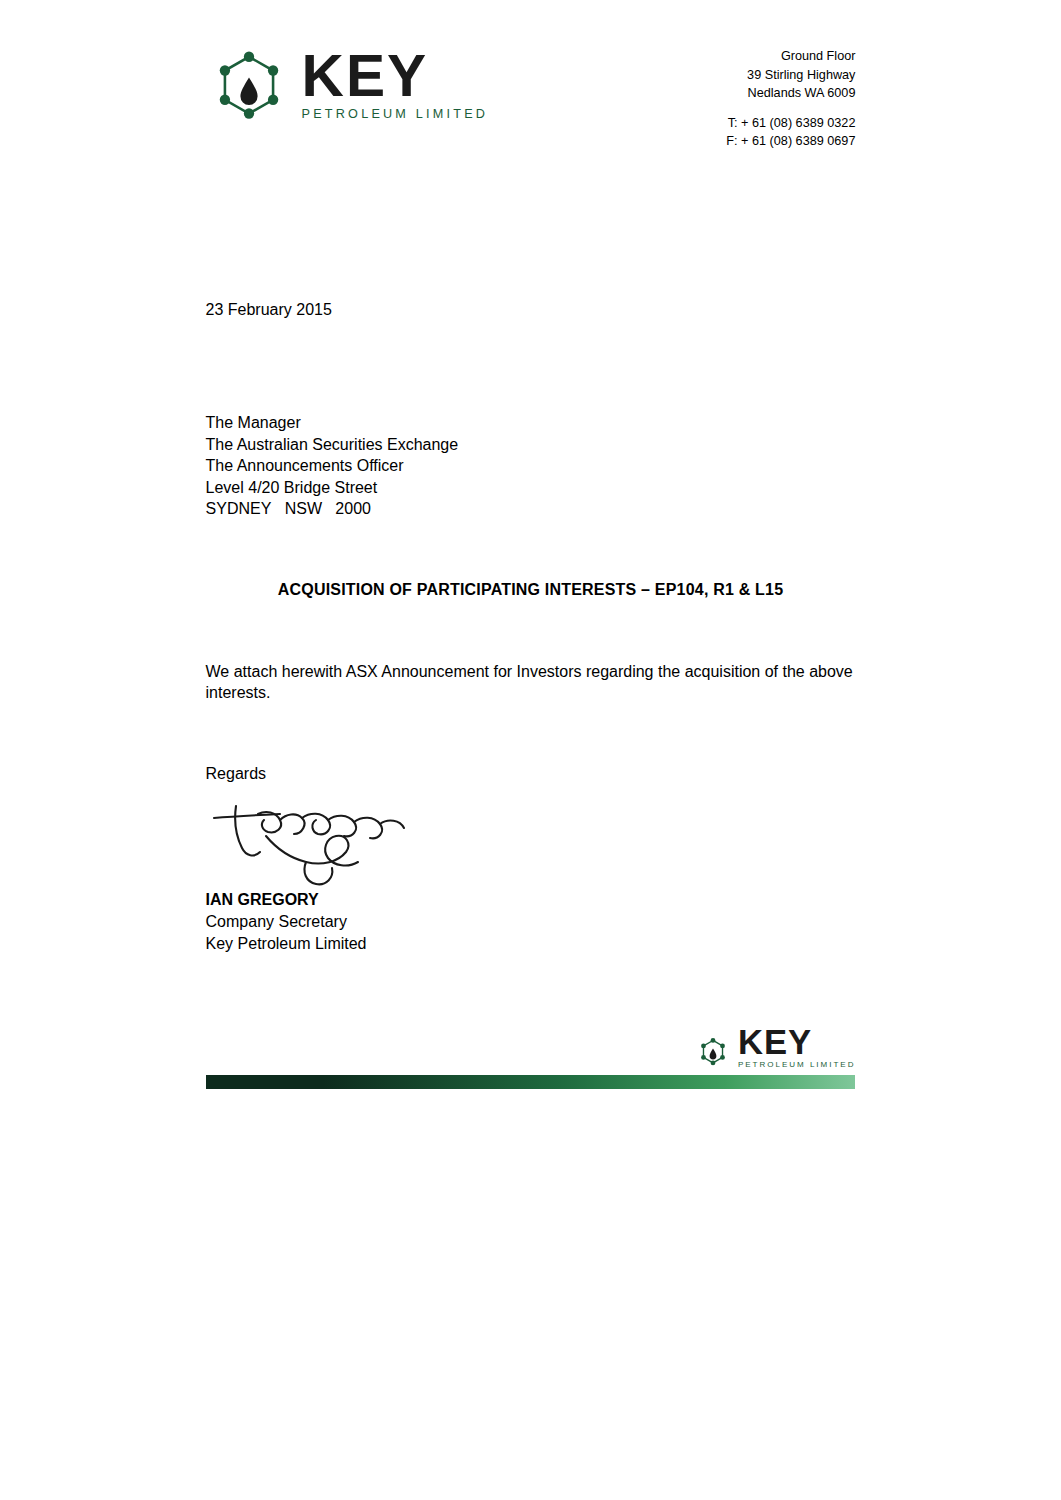KEY PETROLEUM LIMITED
Ground Floor
39 Stirling Highway
Nedlands WA 6009
T: + 61 (08) 6389 0322
F: + 61 (08) 6389 0697
23 February 2015
The Manager
The Australian Securities Exchange
The Announcements Officer
Level 4/20 Bridge Street
SYDNEY NSW 2000
ACQUISITION OF PARTICIPATING INTERESTS – EP104, R1 & L15
We attach herewith ASX Announcement for Investors regarding the acquisition of the above interests.
Regards
IAN GREGORY
Company Secretary
Key Petroleum Limited
KEY PETROLEUM LIMITED